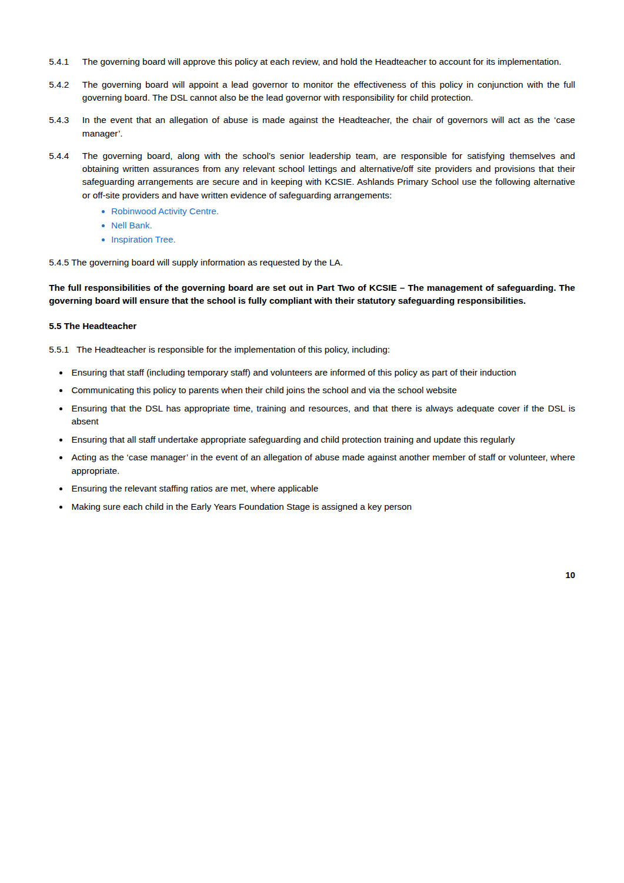5.4.1
The governing board will approve this policy at each review, and hold the Headteacher to account for its implementation.
5.4.2
The governing board will appoint a lead governor to monitor the effectiveness of this policy in conjunction with the full governing board. The DSL cannot also be the lead governor with responsibility for child protection.
5.4.3
In the event that an allegation of abuse is made against the Headteacher, the chair of governors will act as the ‘case manager’.
5.4.4
The governing board, along with the school’s senior leadership team, are responsible for satisfying themselves and obtaining written assurances from any relevant school lettings and alternative/off site providers and provisions that their safeguarding arrangements are secure and in keeping with KCSIE. Ashlands Primary School use the following alternative or off-site providers and have written evidence of safeguarding arrangements:
Robinwood Activity Centre.
Nell Bank.
Inspiration Tree.
5.4.5 The governing board will supply information as requested by the LA.
The full responsibilities of the governing board are set out in Part Two of KCSIE – The management of safeguarding. The governing board will ensure that the school is fully compliant with their statutory safeguarding responsibilities.
5.5 The Headteacher
5.5.1 The Headteacher is responsible for the implementation of this policy, including:
Ensuring that staff (including temporary staff) and volunteers are informed of this policy as part of their induction
Communicating this policy to parents when their child joins the school and via the school website
Ensuring that the DSL has appropriate time, training and resources, and that there is always adequate cover if the DSL is absent
Ensuring that all staff undertake appropriate safeguarding and child protection training and update this regularly
Acting as the ‘case manager’ in the event of an allegation of abuse made against another member of staff or volunteer, where appropriate.
Ensuring the relevant staffing ratios are met, where applicable
Making sure each child in the Early Years Foundation Stage is assigned a key person
10